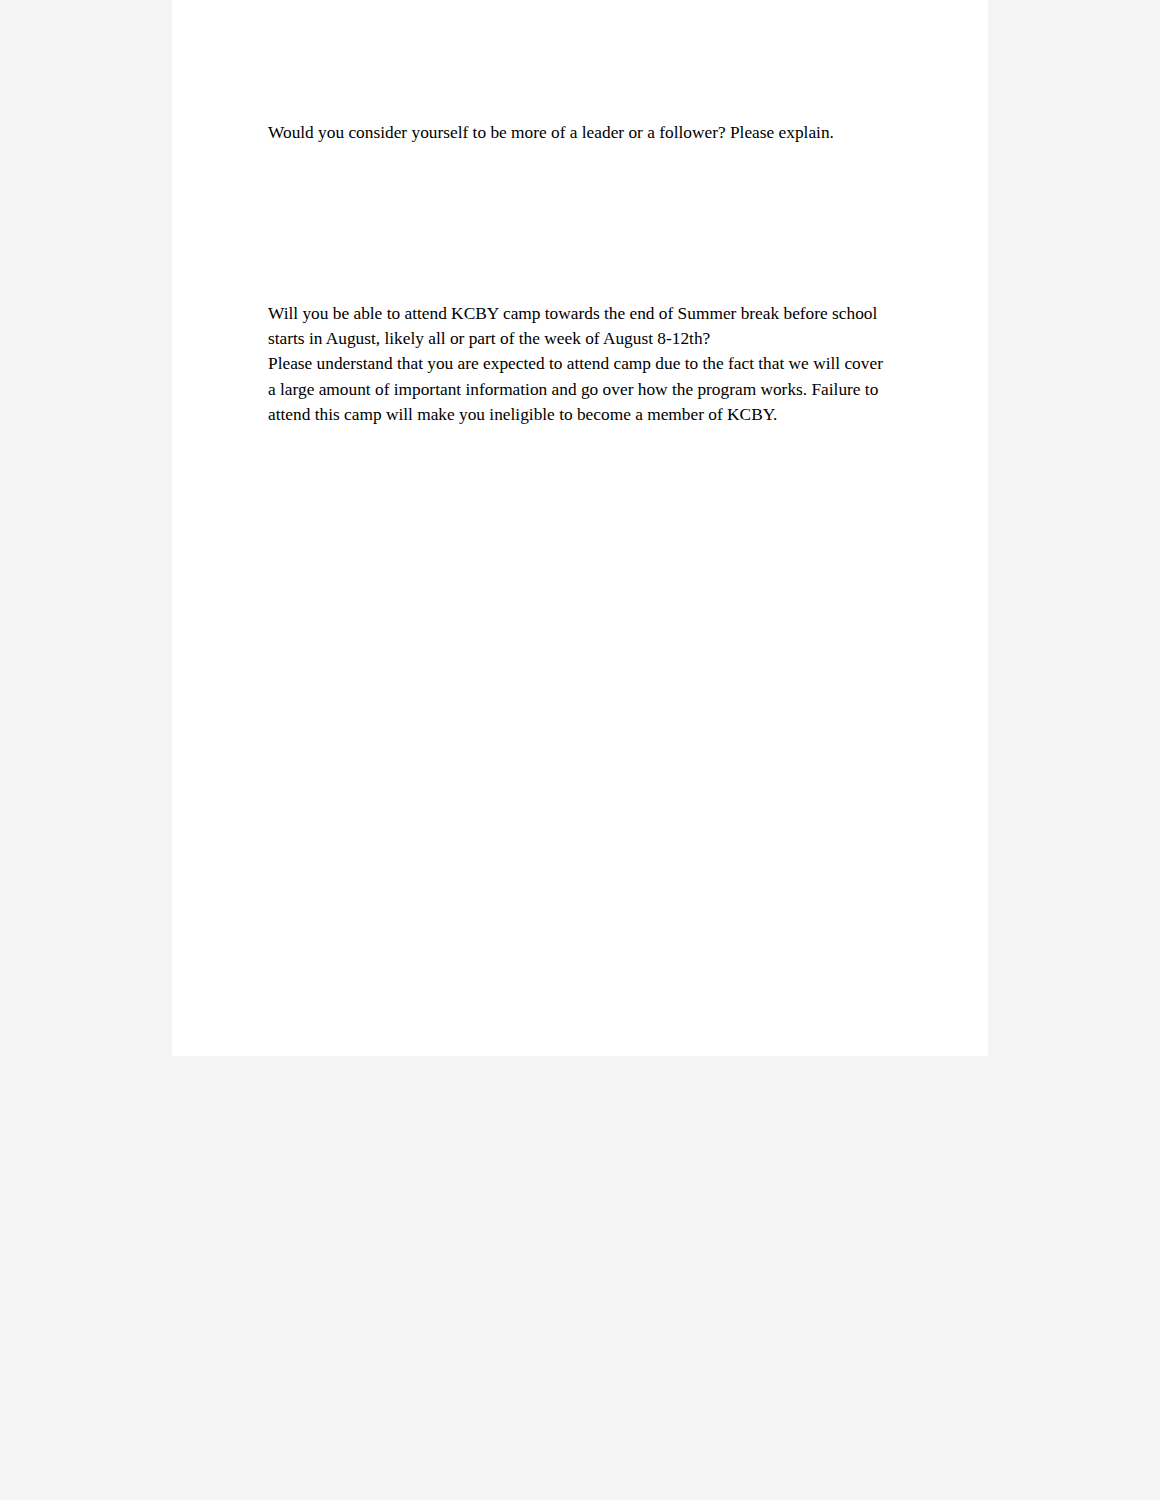Would you consider yourself to be more of a leader or a follower? Please explain.
Will you be able to attend KCBY camp towards the end of Summer break before school starts in August, likely all or part of the week of August 8-12th?
Please understand that you are expected to attend camp due to the fact that we will cover a large amount of important information and go over how the program works. Failure to attend this camp will make you ineligible to become a member of KCBY.